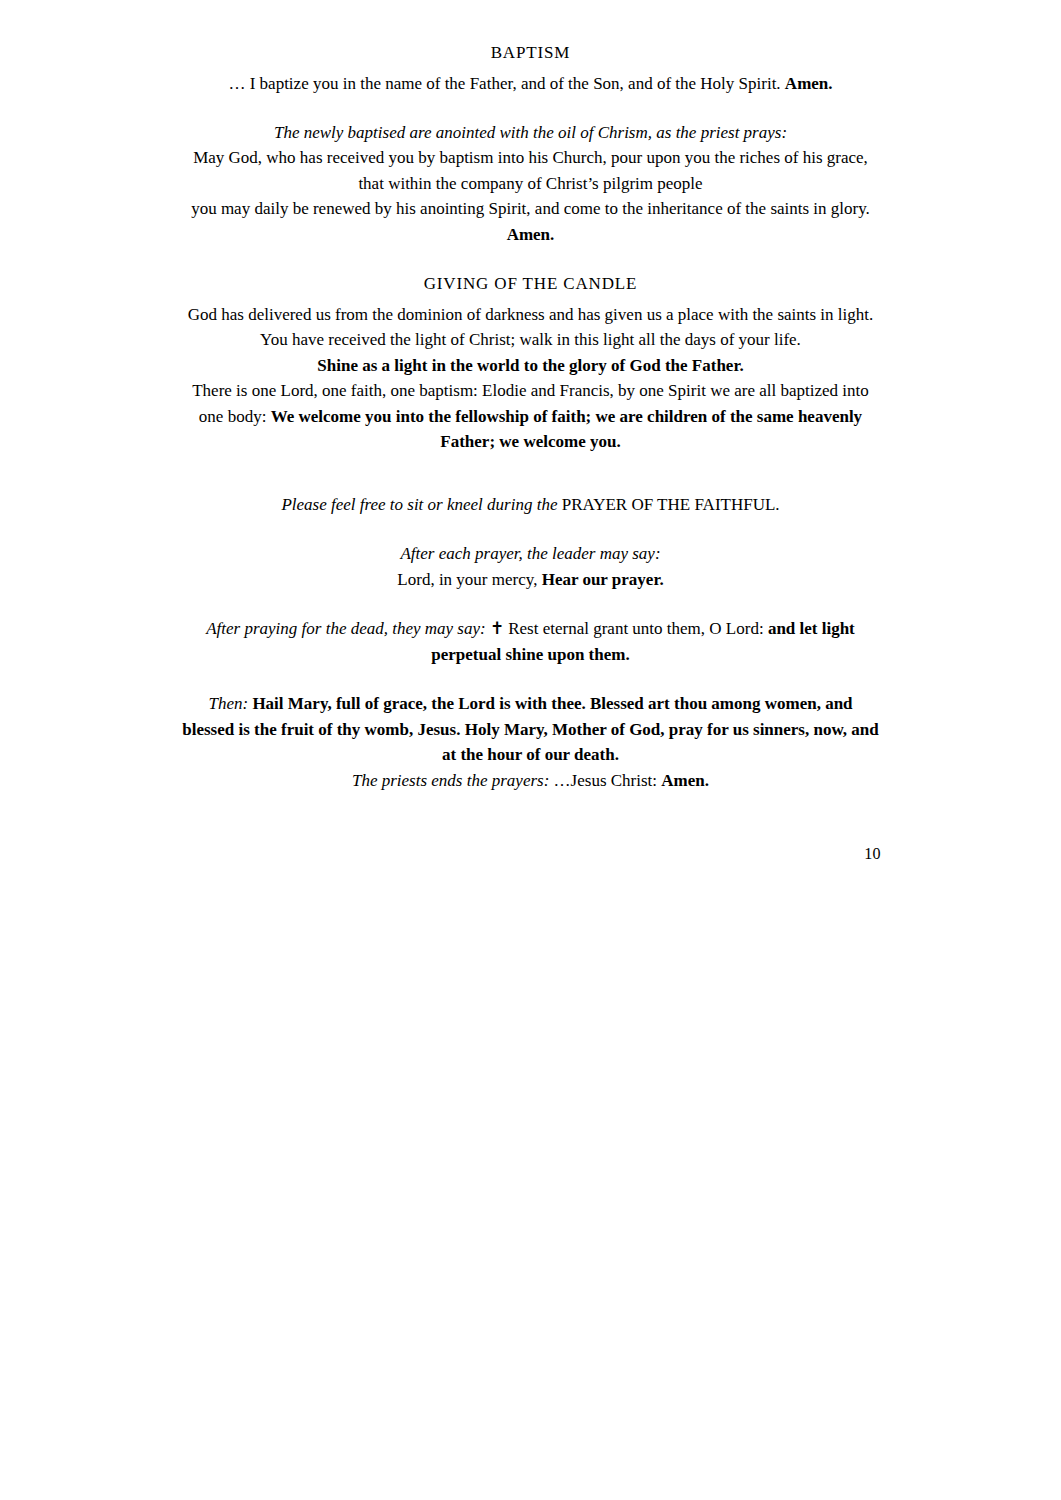BAPTISM
… I baptize you in the name of the Father, and of the Son, and of the Holy Spirit. Amen.
The newly baptised are anointed with the oil of Chrism, as the priest prays:
May God, who has received you by baptism into his Church, pour upon you the riches of his grace, that within the company of Christ’s pilgrim people
you may daily be renewed by his anointing Spirit, and come to the inheritance of the saints in glory. Amen.
GIVING OF THE CANDLE
God has delivered us from the dominion of darkness and has given us a place with the saints in light. You have received the light of Christ; walk in this light all the days of your life.
Shine as a light in the world to the glory of God the Father.
There is one Lord, one faith, one baptism: Elodie and Francis, by one Spirit we are all baptized into one body: We welcome you into the fellowship of faith; we are children of the same heavenly Father; we welcome you.
Please feel free to sit or kneel during the PRAYER OF THE FAITHFUL.
After each prayer, the leader may say:
Lord, in your mercy, Hear our prayer.
After praying for the dead, they may say: ✝ Rest eternal grant unto them, O Lord: and let light perpetual shine upon them.
Then: Hail Mary, full of grace, the Lord is with thee. Blessed art thou among women, and blessed is the fruit of thy womb, Jesus. Holy Mary, Mother of God, pray for us sinners, now, and at the hour of our death.
The priests ends the prayers: …Jesus Christ: Amen.
10